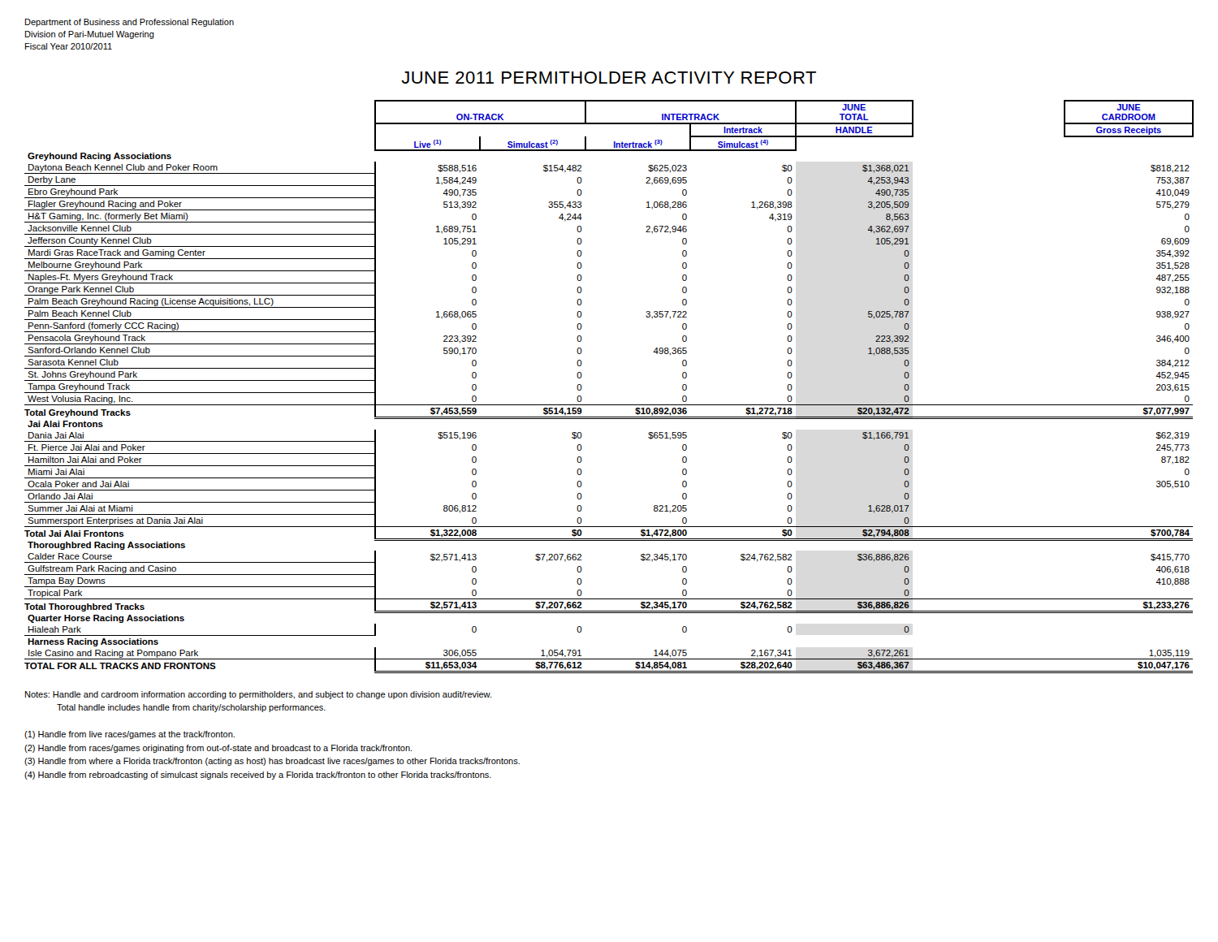Department of Business and Professional Regulation
Division of Pari-Mutuel Wagering
Fiscal Year 2010/2011
JUNE 2011 PERMITHOLDER ACTIVITY REPORT
| | ON-TRACK | INTERTRACK | JUNE TOTAL | | JUNE CARDROOM |
| --- | --- | --- | --- | --- | --- |
| | | | | Intertrack | HANDLE | | Gross Receipts |
| | Live (1) | Simulcast (2) | Intertrack (3) | Simulcast (4) | | | |
| Greyhound Racing Associations | |
| Daytona Beach Kennel Club and Poker Room | $588,516 | $154,482 | $625,023 | $0 | $1,368,021 | | $818,212 |
| Derby Lane | 1,584,249 | 0 | 2,669,695 | 0 | 4,253,943 | | 753,387 |
| Ebro Greyhound Park | 490,735 | 0 | 0 | 0 | 490,735 | | 410,049 |
| Flagler Greyhound Racing and Poker | 513,392 | 355,433 | 1,068,286 | 1,268,398 | 3,205,509 | | 575,279 |
| H&T Gaming, Inc. (formerly Bet Miami) | 0 | 4,244 | 0 | 4,319 | 8,563 | | 0 |
| Jacksonville Kennel Club | 1,689,751 | 0 | 2,672,946 | 0 | 4,362,697 | | 0 |
| Jefferson County Kennel Club | 105,291 | 0 | 0 | 0 | 105,291 | | 69,609 |
| Mardi Gras RaceTrack and Gaming Center | 0 | 0 | 0 | 0 | 0 | | 354,392 |
| Melbourne Greyhound Park | 0 | 0 | 0 | 0 | 0 | | 351,528 |
| Naples-Ft. Myers Greyhound Track | 0 | 0 | 0 | 0 | 0 | | 487,255 |
| Orange Park Kennel Club | 0 | 0 | 0 | 0 | 0 | | 932,188 |
| Palm Beach Greyhound Racing (License Acquisitions, LLC) | 0 | 0 | 0 | 0 | 0 | | 0 |
| Palm Beach Kennel Club | 1,668,065 | 0 | 3,357,722 | 0 | 5,025,787 | | 938,927 |
| Penn-Sanford (fomerly CCC Racing) | 0 | 0 | 0 | 0 | 0 | | 0 |
| Pensacola Greyhound Track | 223,392 | 0 | 0 | 0 | 223,392 | | 346,400 |
| Sanford-Orlando Kennel Club | 590,170 | 0 | 498,365 | 0 | 1,088,535 | | 0 |
| Sarasota Kennel Club | 0 | 0 | 0 | 0 | 0 | | 384,212 |
| St. Johns Greyhound Park | 0 | 0 | 0 | 0 | 0 | | 452,945 |
| Tampa Greyhound Track | 0 | 0 | 0 | 0 | 0 | | 203,615 |
| West Volusia Racing, Inc. | 0 | 0 | 0 | 0 | 0 | | 0 |
| Total Greyhound Tracks | $7,453,559 | $514,159 | $10,892,036 | $1,272,718 | $20,132,472 | | $7,077,997 |
| Jai Alai Frontons | |
| Dania Jai Alai | $515,196 | $0 | $651,595 | $0 | $1,166,791 | | $62,319 |
| Ft. Pierce Jai Alai and Poker | 0 | 0 | 0 | 0 | 0 | | 245,773 |
| Hamilton Jai Alai and Poker | 0 | 0 | 0 | 0 | 0 | | 87,182 |
| Miami Jai Alai | 0 | 0 | 0 | 0 | 0 | | 0 |
| Ocala Poker and Jai Alai | 0 | 0 | 0 | 0 | 0 | | 305,510 |
| Orlando Jai Alai | 0 | 0 | 0 | 0 | 0 | | |
| Summer Jai Alai at Miami | 806,812 | 0 | 821,205 | 0 | 1,628,017 | | |
| Summersport Enterprises at Dania Jai Alai | 0 | 0 | 0 | 0 | 0 | | |
| Total Jai Alai Frontons | $1,322,008 | $0 | $1,472,800 | $0 | $2,794,808 | | $700,784 |
| Thoroughbred Racing Associations | |
| Calder Race Course | $2,571,413 | $7,207,662 | $2,345,170 | $24,762,582 | $36,886,826 | | $415,770 |
| Gulfstream Park Racing and Casino | 0 | 0 | 0 | 0 | 0 | | 406,618 |
| Tampa Bay Downs | 0 | 0 | 0 | 0 | 0 | | 410,888 |
| Tropical Park | 0 | 0 | 0 | 0 | 0 | | |
| Total Thoroughbred Tracks | $2,571,413 | $7,207,662 | $2,345,170 | $24,762,582 | $36,886,826 | | $1,233,276 |
| Quarter Horse Racing Associations | |
| Hialeah Park | 0 | 0 | 0 | 0 | 0 | | |
| Harness Racing Associations | |
| Isle Casino and Racing at Pompano Park | 306,055 | 1,054,791 | 144,075 | 2,167,341 | 3,672,261 | | 1,035,119 |
| TOTAL FOR ALL TRACKS AND FRONTONS | $11,653,034 | $8,776,612 | $14,854,081 | $28,202,640 | $63,486,367 | | $10,047,176 |
Notes: Handle and cardroom information according to permitholders, and subject to change upon division audit/review. Total handle includes handle from charity/scholarship performances.
(1) Handle from live races/games at the track/fronton.
(2) Handle from races/games originating from out-of-state and broadcast to a Florida track/fronton.
(3) Handle from where a Florida track/fronton (acting as host) has broadcast live races/games to other Florida tracks/frontons.
(4) Handle from rebroadcasting of simulcast signals received by a Florida track/fronton to other Florida tracks/frontons.